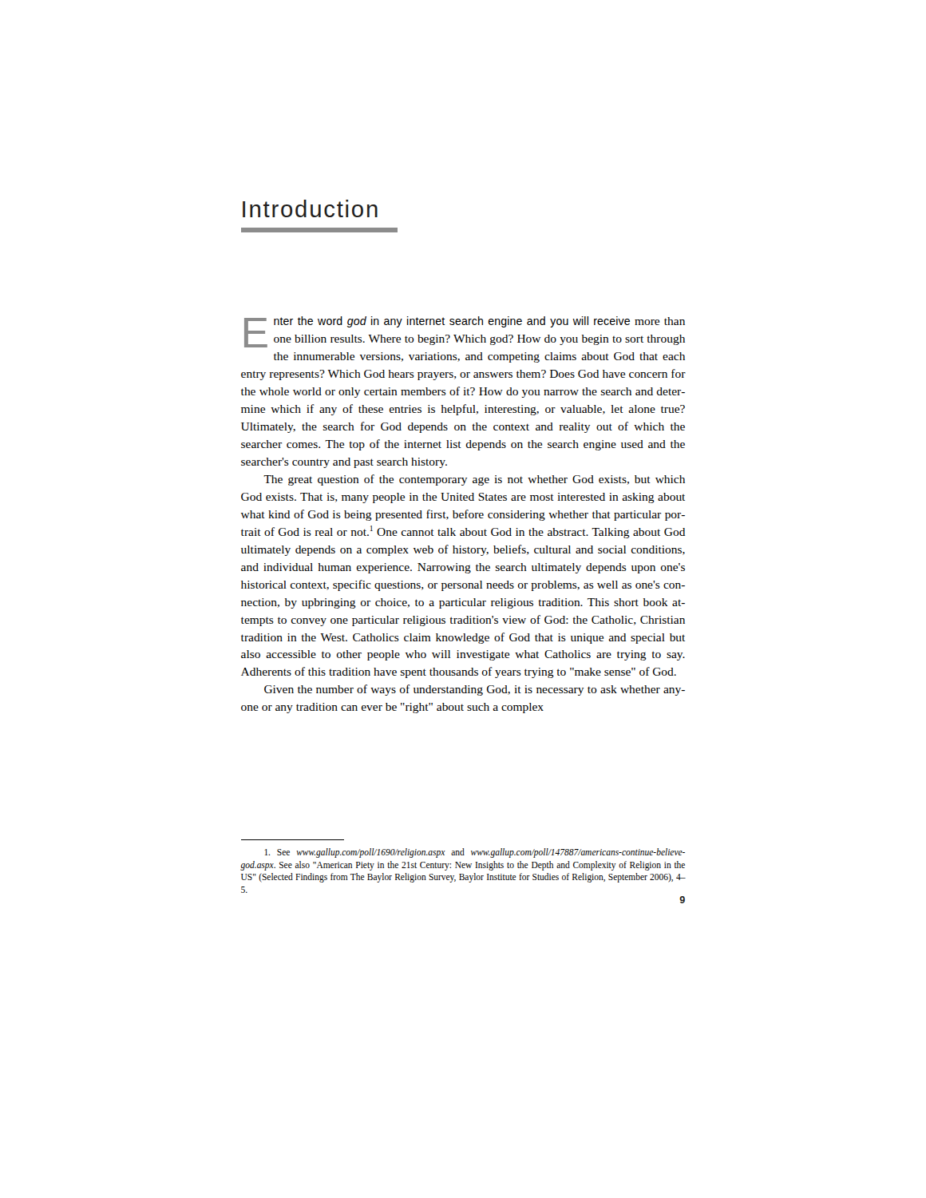Introduction
Enter the word god in any internet search engine and you will receive more than one billion results. Where to begin? Which god? How do you begin to sort through the innumerable versions, variations, and competing claims about God that each entry represents? Which God hears prayers, or answers them? Does God have concern for the whole world or only certain members of it? How do you narrow the search and determine which if any of these entries is helpful, interesting, or valuable, let alone true? Ultimately, the search for God depends on the context and reality out of which the searcher comes. The top of the internet list depends on the search engine used and the searcher's country and past search history.
The great question of the contemporary age is not whether God exists, but which God exists. That is, many people in the United States are most interested in asking about what kind of God is being presented first, before considering whether that particular portrait of God is real or not.1 One cannot talk about God in the abstract. Talking about God ultimately depends on a complex web of history, beliefs, cultural and social conditions, and individual human experience. Narrowing the search ultimately depends upon one's historical context, specific questions, or personal needs or problems, as well as one's connection, by upbringing or choice, to a particular religious tradition. This short book attempts to convey one particular religious tradition's view of God: the Catholic, Christian tradition in the West. Catholics claim knowledge of God that is unique and special but also accessible to other people who will investigate what Catholics are trying to say. Adherents of this tradition have spent thousands of years trying to "make sense" of God.
Given the number of ways of understanding God, it is necessary to ask whether anyone or any tradition can ever be "right" about such a complex
1. See www.gallup.com/poll/1690/religion.aspx and www.gallup.com/poll/147887/americans-continue-believe-god.aspx. See also "American Piety in the 21st Century: New Insights to the Depth and Complexity of Religion in the US" (Selected Findings from The Baylor Religion Survey, Baylor Institute for Studies of Religion, September 2006), 4–5.
9